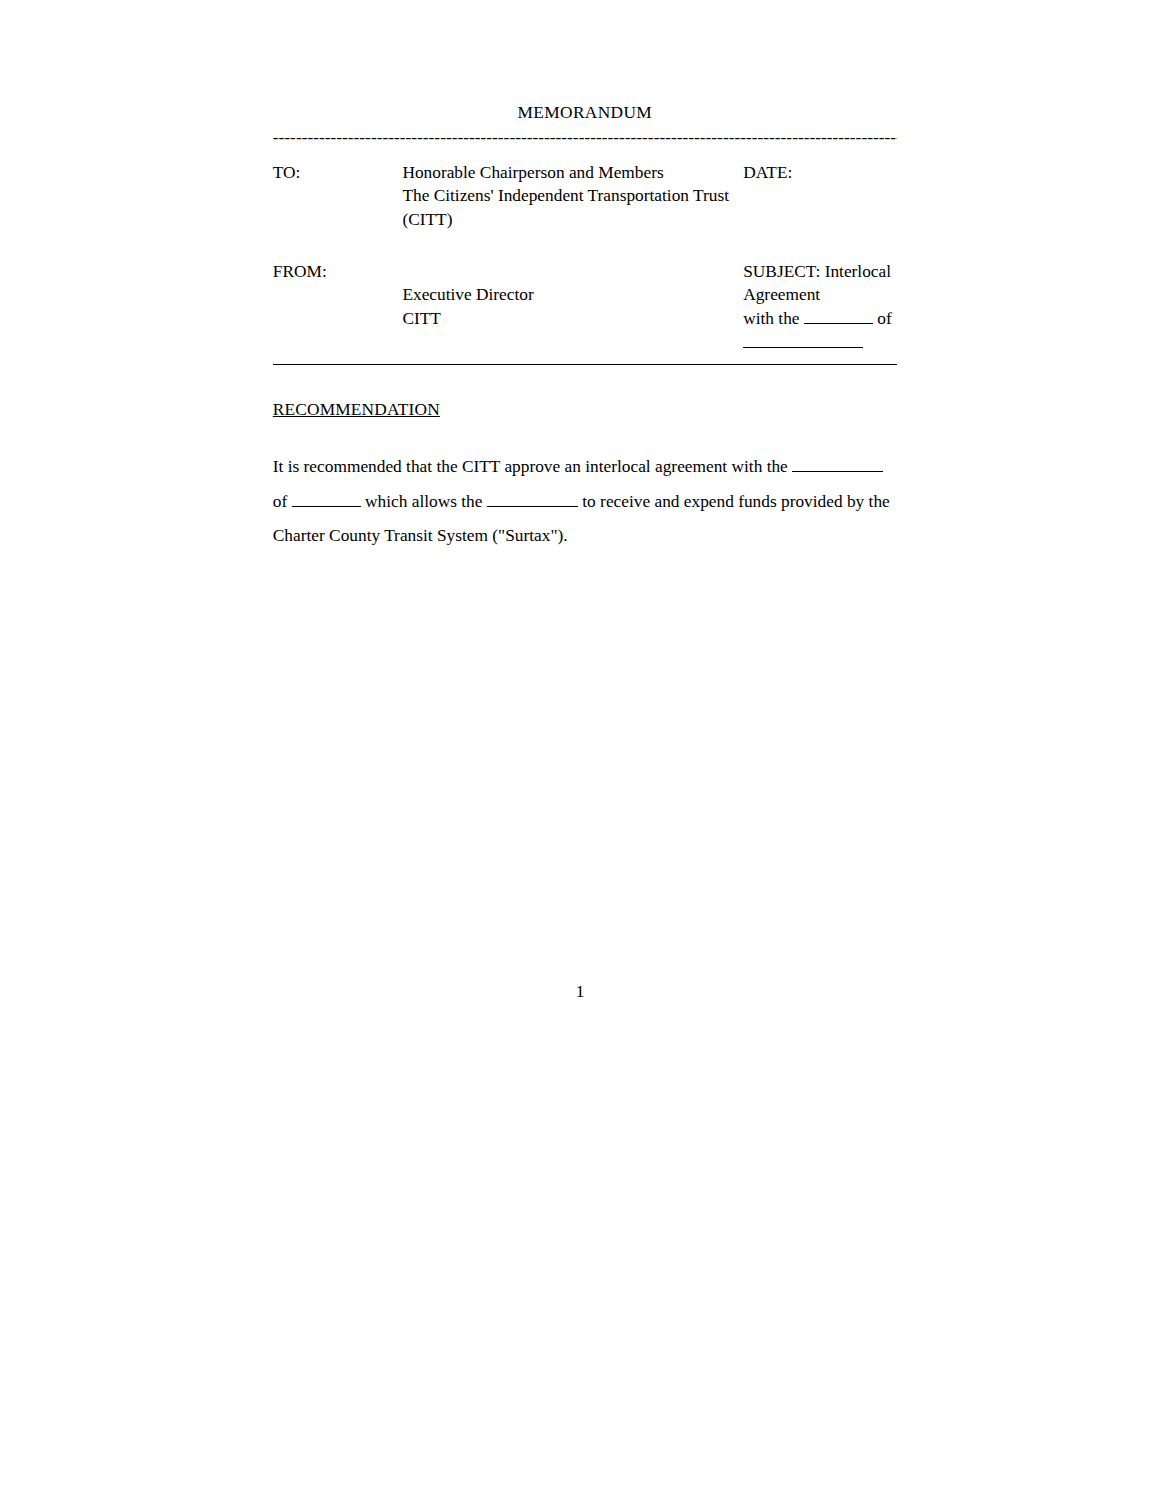MEMORANDUM
-------------------------------------------------------------------------------------------------------------
| TO: | Honorable Chairperson and Members The Citizens' Independent Transportation Trust (CITT) | DATE: |
| FROM: | Executive Director CITT | SUBJECT: Interlocal Agreement with the of |
RECOMMENDATION
It is recommended that the CITT approve an interlocal agreement with the of which allows the to receive and expend funds provided by the Charter County Transit System ("Surtax").
1